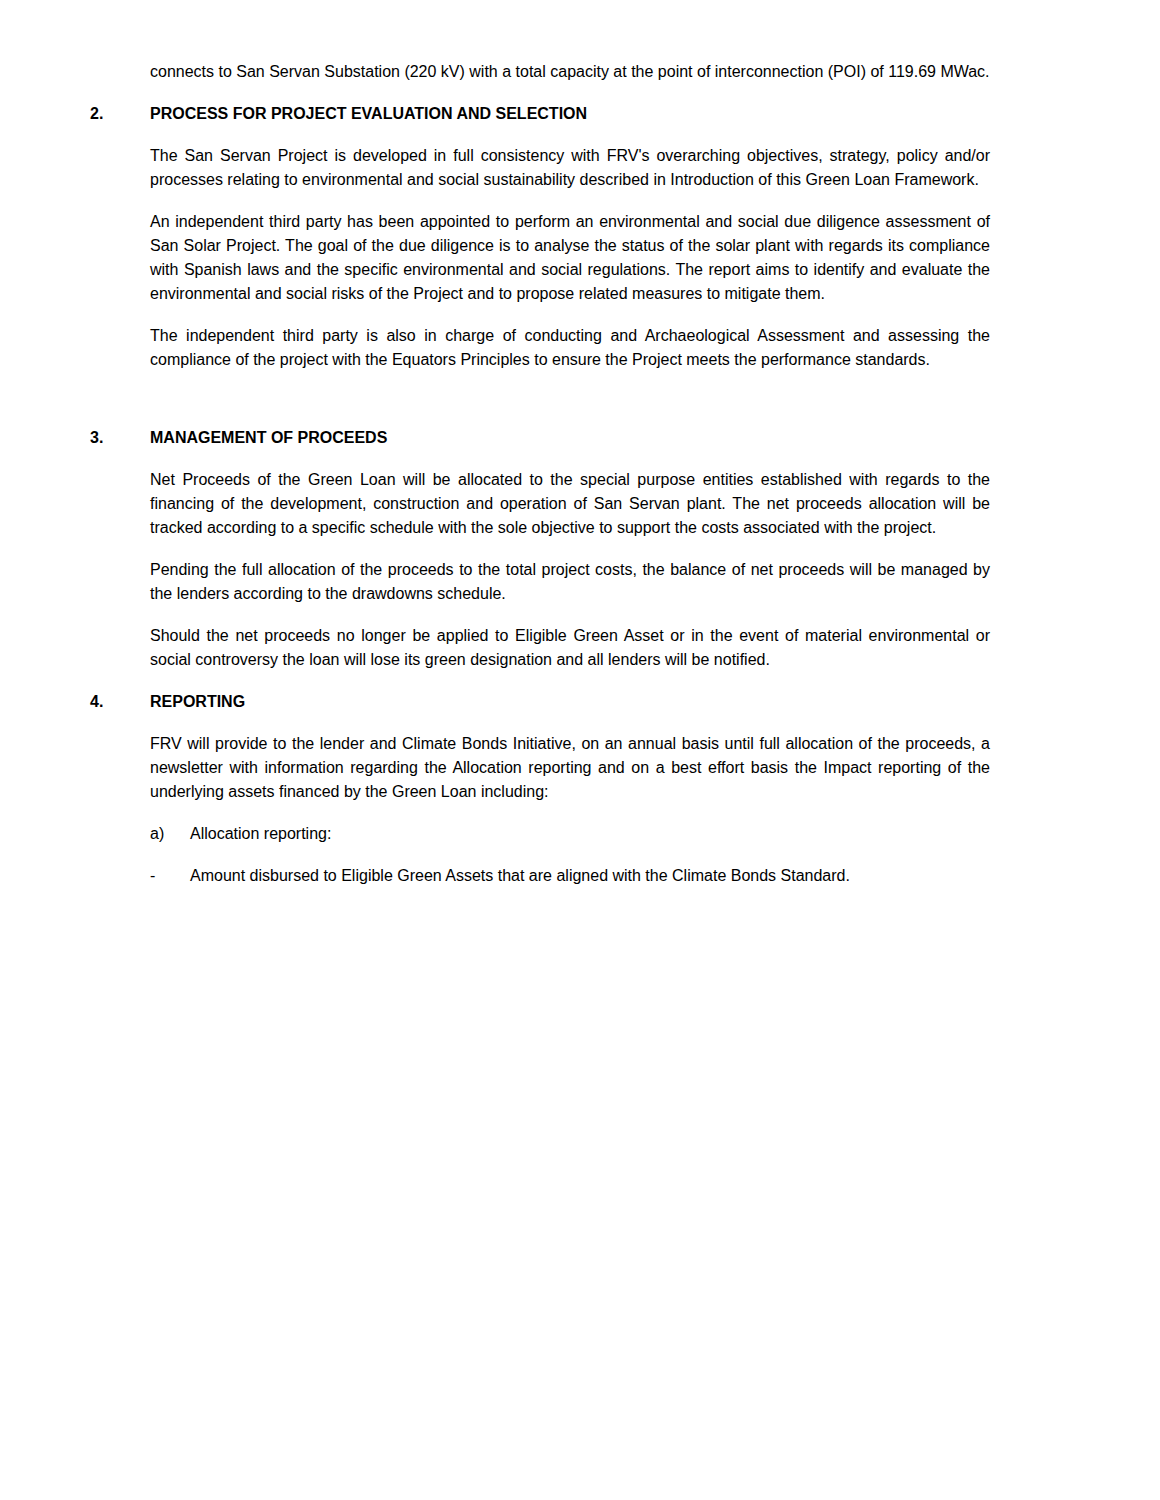connects to San Servan Substation (220 kV) with a total capacity at the point of interconnection (POI) of 119.69 MWac.
2.
PROCESS FOR PROJECT EVALUATION AND SELECTION
The San Servan Project is developed in full consistency with FRV's overarching objectives, strategy, policy and/or processes relating to environmental and social sustainability described in Introduction of this Green Loan Framework.
An independent third party has been appointed to perform an environmental and social due diligence assessment of San Solar Project. The goal of the due diligence is to analyse the status of the solar plant with regards its compliance with Spanish laws and the specific environmental and social regulations. The report aims to identify and evaluate the environmental and social risks of the Project and to propose related measures to mitigate them.
The independent third party is also in charge of conducting and Archaeological Assessment and assessing the compliance of the project with the Equators Principles to ensure the Project meets the performance standards.
3.
MANAGEMENT OF PROCEEDS
Net Proceeds of the Green Loan will be allocated to the special purpose entities established with regards to the financing of the development, construction and operation of San Servan plant. The net proceeds allocation will be tracked according to a specific schedule with the sole objective to support the costs associated with the project.
Pending the full allocation of the proceeds to the total project costs, the balance of net proceeds will be managed by the lenders according to the drawdowns schedule.
Should the net proceeds no longer be applied to Eligible Green Asset or in the event of material environmental or social controversy the loan will lose its green designation and all lenders will be notified.
4.
REPORTING
FRV will provide to the lender and Climate Bonds Initiative, on an annual basis until full allocation of the proceeds, a newsletter with information regarding the Allocation reporting and on a best effort basis the Impact reporting of the underlying assets financed by the Green Loan including:
a)
Allocation reporting:
-
Amount disbursed to Eligible Green Assets that are aligned with the Climate Bonds Standard.